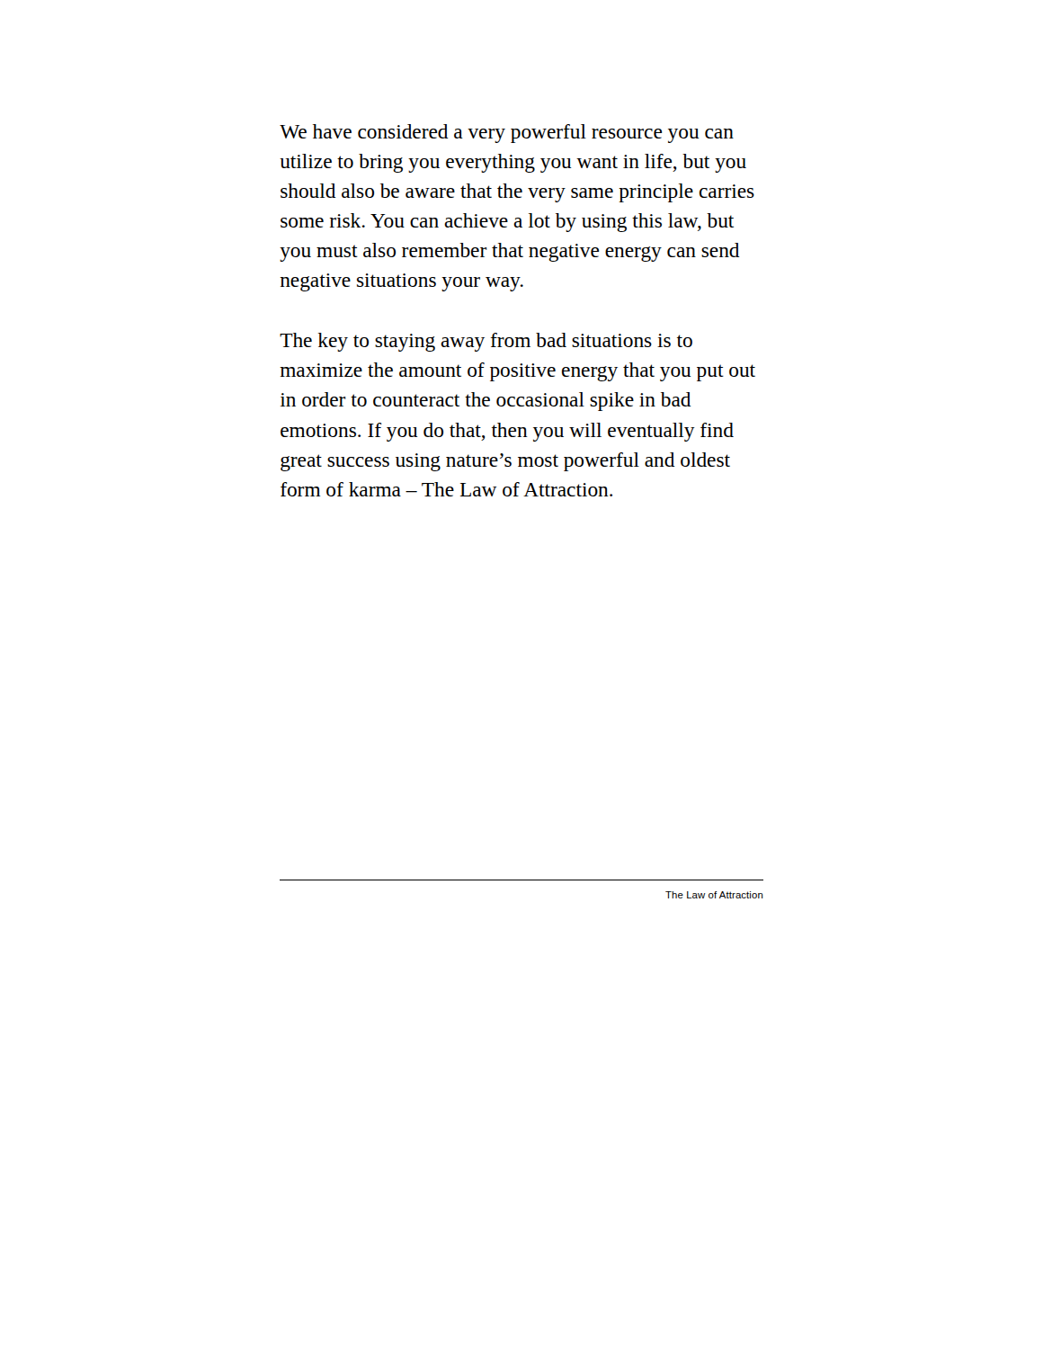We have considered a very powerful resource you can utilize to bring you everything you want in life, but you should also be aware that the very same principle carries some risk. You can achieve a lot by using this law, but you must also remember that negative energy can send negative situations your way.
The key to staying away from bad situations is to maximize the amount of positive energy that you put out in order to counteract the occasional spike in bad emotions. If you do that, then you will eventually find great success using nature’s most powerful and oldest form of karma – The Law of Attraction.
The Law of Attraction